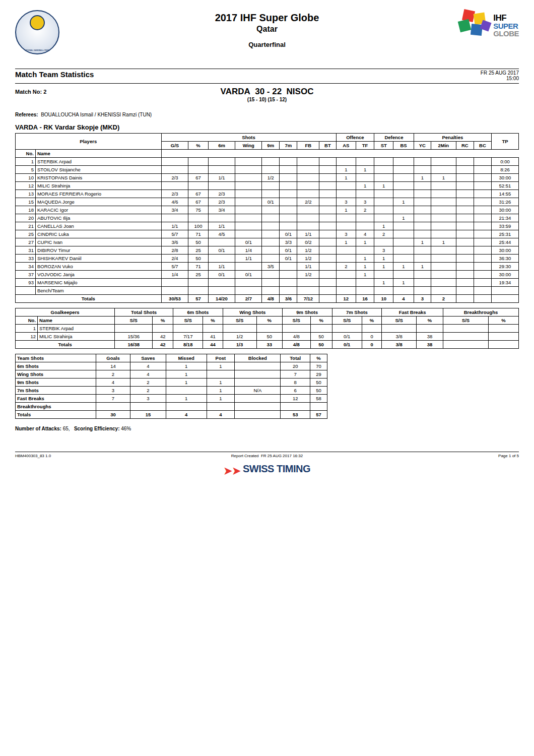2017 IHF Super Globe
Qatar
Quarterfinal
IHF
SUPER
GLOBE
Match Team Statistics
FR 25 AUG 2017
15:00
Match No: 2
VARDA 30 - 22 NISOC
(15 - 10) (15 - 12)
Referees: BOUALLOUCHA Ismail / KHENISSI Ramzi (TUN)
VARDA - RK Vardar Skopje (MKD)
| Players | Shots | Offence | Defence | Penalties | TP |
| --- | --- | --- | --- | --- | --- |
| G/S | % | 6m | Wing | 9m | 7m | FB | BT | AS | TF | ST | BS | YC | 2Min | RC | BC |
| No. | Name | |
| 1 | STERBIK Arpad | | | | | | | | | | | | | | | | | 0:00 |
| 5 | STOILOV Stojanche | | | | | | | | | 1 | 1 | | | | | | | 8:26 |
| 10 | KRISTOPANS Dainis | 2/3 | 67 | 1/1 | | 1/2 | | | | 1 | | | | 1 | 1 | | | 30:00 |
| 12 | MILIC Strahinja | | | | | | | | | | 1 | 1 | | | | | | 52:51 |
| 13 | MORAES FERREIRA Rogerio | 2/3 | 67 | 2/3 | | | | | | | | | | | | | | 14:55 |
| 15 | MAQUEDA Jorge | 4/6 | 67 | 2/3 | | 0/1 | | 2/2 | | 3 | 3 | | 1 | | | | | 31:26 |
| 18 | KARACIC Igor | 3/4 | 75 | 3/4 | | | | | | 1 | 2 | | | | | | | 30:00 |
| 20 | ABUTOVIC Ilija | | | | | | | | | | | | 1 | | | | | 21:34 |
| 21 | CANELLAS Joan | 1/1 | 100 | 1/1 | | | | | | | | 1 | | | | | | 33:59 |
| 25 | CINDRIC Luka | 5/7 | 71 | 4/5 | | | 0/1 | 1/1 | | 3 | 4 | 2 | | | | | | 25:31 |
| 27 | CUPIC Ivan | 3/6 | 50 | | 0/1 | | 3/3 | 0/2 | | 1 | 1 | | | 1 | 1 | | | 25:44 |
| 31 | DIBIROV Timur | 2/8 | 25 | 0/1 | 1/4 | | 0/1 | 1/2 | | | | 3 | | | | | | 30:00 |
| 33 | SHISHKAREV Daniil | 2/4 | 50 | | 1/1 | | 0/1 | 1/2 | | | 1 | 1 | | | | | | 36:30 |
| 34 | BOROZAN Vuko | 5/7 | 71 | 1/1 | | 3/5 | | 1/1 | | 2 | 1 | 1 | 1 | 1 | | | | 29:30 |
| 37 | VOJVODIC Janja | 1/4 | 25 | 0/1 | 0/1 | | | 1/2 | | | 1 | | | | | | | 30:00 |
| 93 | MARSENIC Mijajlo | | | | | | | | | | | 1 | 1 | | | | | 19:34 |
| | Bench/Team | | | | | | | | | | | | | | | | | |
| Totals | 30/53 | 57 | 14/20 | 2/7 | 4/8 | 3/6 | 7/12 | | 12 | 16 | 10 | 4 | 3 | 2 | | | |
| Goalkeepers | Total Shots | 6m Shots | Wing Shots | 9m Shots | 7m Shots | Fast Breaks | Breakthroughs |
| --- | --- | --- | --- | --- | --- | --- | --- |
| No. | Name | S/S | % | S/S | % | S/S | % | S/S | % | S/S | % | S/S | % | S/S | % |
| 1 | STERBIK Arpad | | | | | | | | | | | | | | |
| 12 | MILIC Strahinja | 15/36 | 42 | 7/17 | 41 | 1/2 | 50 | 4/8 | 50 | 0/1 | 0 | 3/8 | 38 | | |
| Totals | 16/38 | 42 | 8/18 | 44 | 1/3 | 33 | 4/8 | 50 | 0/1 | 0 | 3/8 | 38 | | |
| Team Shots | Goals | Saves | Missed | Post | Blocked | Total | % |
| --- | --- | --- | --- | --- | --- | --- | --- |
| 6m Shots | 14 | 4 | 1 | 1 | | 20 | 70 |
| Wing Shots | 2 | 4 | 1 | | | 7 | 29 |
| 9m Shots | 4 | 2 | 1 | 1 | | 8 | 50 |
| 7m Shots | 3 | 2 | | 1 | N/A | 6 | 50 |
| Fast Breaks | 7 | 3 | 1 | 1 | | 12 | 58 |
| Breakthroughs | | | | | | | |
| Totals | 30 | 15 | 4 | 4 | | 53 | 57 |
Number of Attacks: 65, Scoring Efficiency: 46%
HBM400303_83 1.0
Report Created FR 25 AUG 2017 16:32
Page 1 of 5
➤➤SWISS TIMING